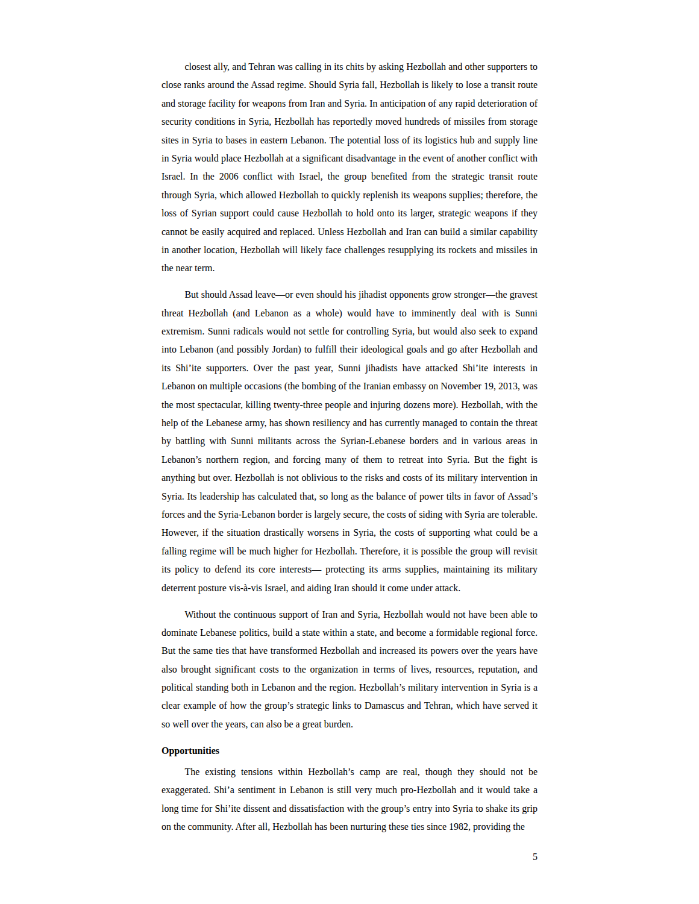closest ally, and Tehran was calling in its chits by asking Hezbollah and other supporters to close ranks around the Assad regime. Should Syria fall, Hezbollah is likely to lose a transit route and storage facility for weapons from Iran and Syria. In anticipation of any rapid deterioration of security conditions in Syria, Hezbollah has reportedly moved hundreds of missiles from storage sites in Syria to bases in eastern Lebanon. The potential loss of its logistics hub and supply line in Syria would place Hezbollah at a significant disadvantage in the event of another conflict with Israel. In the 2006 conflict with Israel, the group benefited from the strategic transit route through Syria, which allowed Hezbollah to quickly replenish its weapons supplies; therefore, the loss of Syrian support could cause Hezbollah to hold onto its larger, strategic weapons if they cannot be easily acquired and replaced. Unless Hezbollah and Iran can build a similar capability in another location, Hezbollah will likely face challenges resupplying its rockets and missiles in the near term.
But should Assad leave—or even should his jihadist opponents grow stronger—the gravest threat Hezbollah (and Lebanon as a whole) would have to imminently deal with is Sunni extremism. Sunni radicals would not settle for controlling Syria, but would also seek to expand into Lebanon (and possibly Jordan) to fulfill their ideological goals and go after Hezbollah and its Shi’ite supporters. Over the past year, Sunni jihadists have attacked Shi’ite interests in Lebanon on multiple occasions (the bombing of the Iranian embassy on November 19, 2013, was the most spectacular, killing twenty-three people and injuring dozens more). Hezbollah, with the help of the Lebanese army, has shown resiliency and has currently managed to contain the threat by battling with Sunni militants across the Syrian-Lebanese borders and in various areas in Lebanon’s northern region, and forcing many of them to retreat into Syria. But the fight is anything but over. Hezbollah is not oblivious to the risks and costs of its military intervention in Syria. Its leadership has calculated that, so long as the balance of power tilts in favor of Assad’s forces and the Syria-Lebanon border is largely secure, the costs of siding with Syria are tolerable. However, if the situation drastically worsens in Syria, the costs of supporting what could be a falling regime will be much higher for Hezbollah. Therefore, it is possible the group will revisit its policy to defend its core interests— protecting its arms supplies, maintaining its military deterrent posture vis-à-vis Israel, and aiding Iran should it come under attack.
Without the continuous support of Iran and Syria, Hezbollah would not have been able to dominate Lebanese politics, build a state within a state, and become a formidable regional force. But the same ties that have transformed Hezbollah and increased its powers over the years have also brought significant costs to the organization in terms of lives, resources, reputation, and political standing both in Lebanon and the region. Hezbollah’s military intervention in Syria is a clear example of how the group’s strategic links to Damascus and Tehran, which have served it so well over the years, can also be a great burden.
Opportunities
The existing tensions within Hezbollah’s camp are real, though they should not be exaggerated. Shi’a sentiment in Lebanon is still very much pro-Hezbollah and it would take a long time for Shi’ite dissent and dissatisfaction with the group’s entry into Syria to shake its grip on the community. After all, Hezbollah has been nurturing these ties since 1982, providing the
5